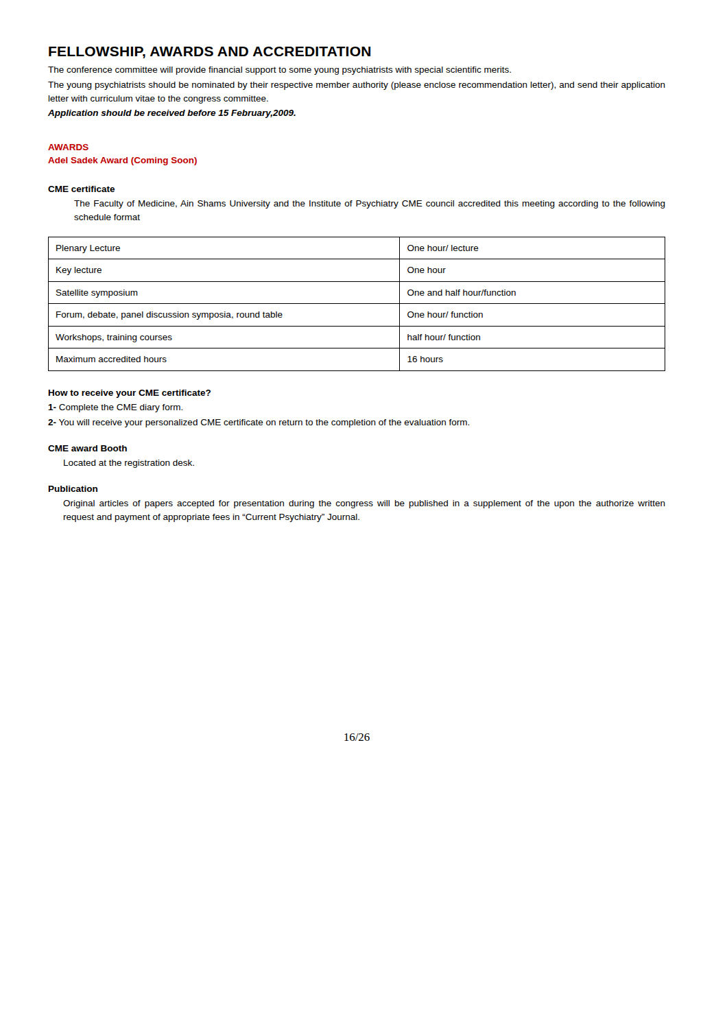FELLOWSHIP, AWARDS AND ACCREDITATION
The conference committee will provide financial support to some young psychiatrists with special scientific merits.
The young psychiatrists should be nominated by their respective member authority (please enclose recommendation letter), and send their application letter with curriculum vitae to the congress committee.
Application should be received before 15 February,2009.
AWARDS
Adel Sadek Award (Coming Soon)
CME certificate
The Faculty of Medicine, Ain Shams University and the Institute of Psychiatry CME council accredited this meeting according to the following schedule format
| Plenary Lecture | One hour/ lecture |
| Key lecture | One hour |
| Satellite symposium | One and half hour/function |
| Forum, debate, panel discussion symposia, round table | One hour/ function |
| Workshops, training courses | half hour/ function |
| Maximum accredited hours | 16 hours |
How to receive your CME certificate?
1- Complete the CME diary form.
2- You will receive your personalized CME certificate on return to the completion of the evaluation form.
CME award Booth
Located at the registration desk.
Publication
Original articles of papers accepted for presentation during the congress will be published in a supplement of the upon the authorize written request and payment of appropriate fees in “Current Psychiatry” Journal.
16/26